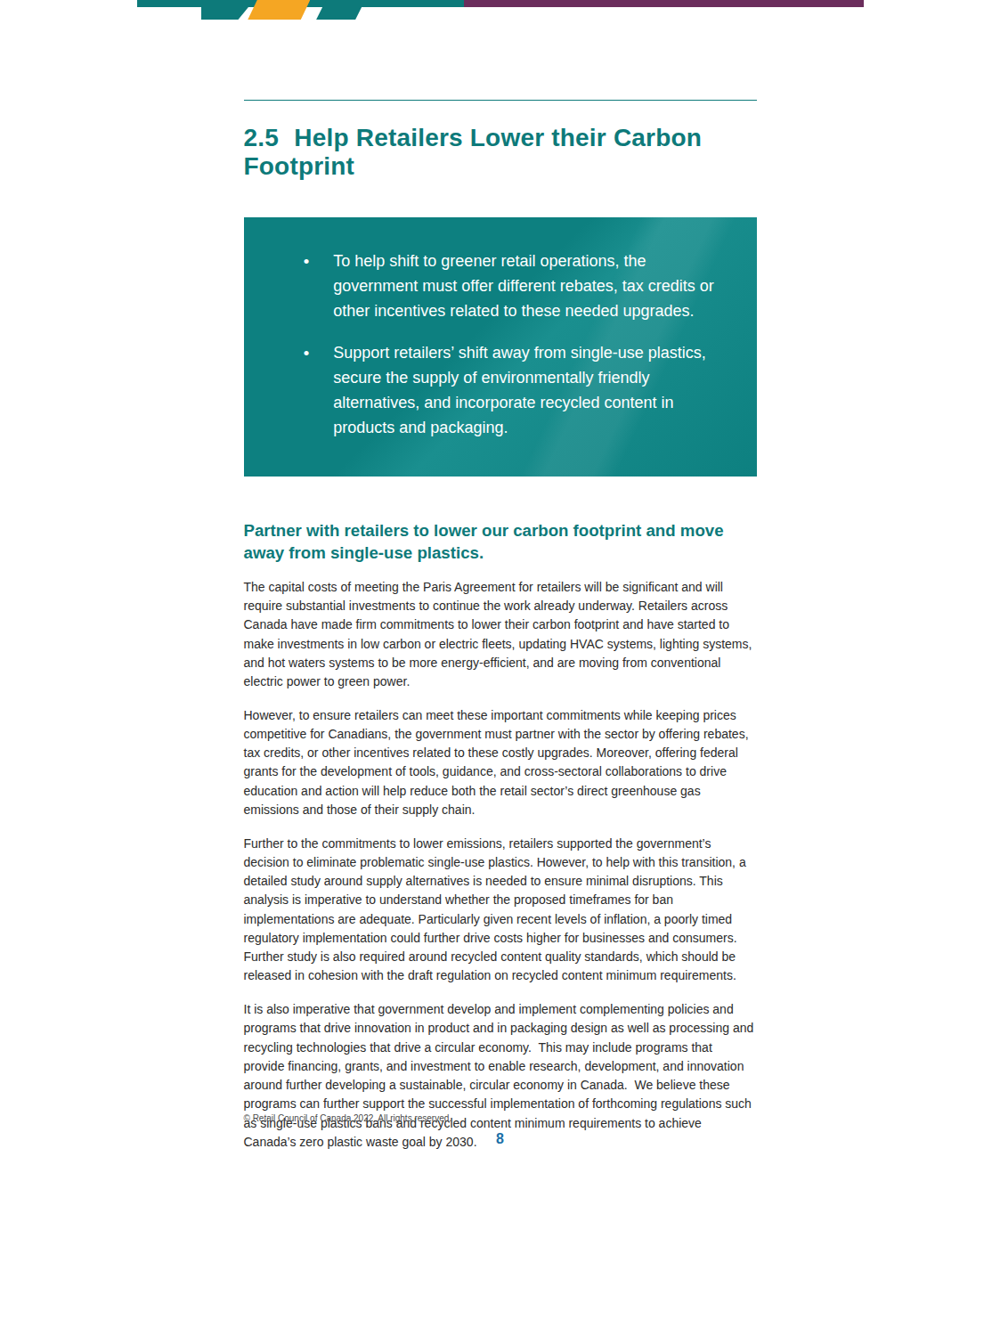2.5 Help Retailers Lower their Carbon Footprint
To help shift to greener retail operations, the government must offer different rebates, tax credits or other incentives related to these needed upgrades.
Support retailers’ shift away from single-use plastics, secure the supply of environmentally friendly alternatives, and incorporate recycled content in products and packaging.
Partner with retailers to lower our carbon footprint and move away from single-use plastics.
The capital costs of meeting the Paris Agreement for retailers will be significant and will require substantial investments to continue the work already underway. Retailers across Canada have made firm commitments to lower their carbon footprint and have started to make investments in low carbon or electric fleets, updating HVAC systems, lighting systems, and hot waters systems to be more energy-efficient, and are moving from conventional electric power to green power.
However, to ensure retailers can meet these important commitments while keeping prices competitive for Canadians, the government must partner with the sector by offering rebates, tax credits, or other incentives related to these costly upgrades. Moreover, offering federal grants for the development of tools, guidance, and cross-sectoral collaborations to drive education and action will help reduce both the retail sector’s direct greenhouse gas emissions and those of their supply chain.
Further to the commitments to lower emissions, retailers supported the government’s decision to eliminate problematic single-use plastics. However, to help with this transition, a detailed study around supply alternatives is needed to ensure minimal disruptions. This analysis is imperative to understand whether the proposed timeframes for ban implementations are adequate. Particularly given recent levels of inflation, a poorly timed regulatory implementation could further drive costs higher for businesses and consumers. Further study is also required around recycled content quality standards, which should be released in cohesion with the draft regulation on recycled content minimum requirements.
It is also imperative that government develop and implement complementing policies and programs that drive innovation in product and in packaging design as well as processing and recycling technologies that drive a circular economy. This may include programs that provide financing, grants, and investment to enable research, development, and innovation around further developing a sustainable, circular economy in Canada. We believe these programs can further support the successful implementation of forthcoming regulations such as single-use plastics bans and recycled content minimum requirements to achieve Canada’s zero plastic waste goal by 2030.
© Retail Council of Canada 2022. All rights reserved.
8